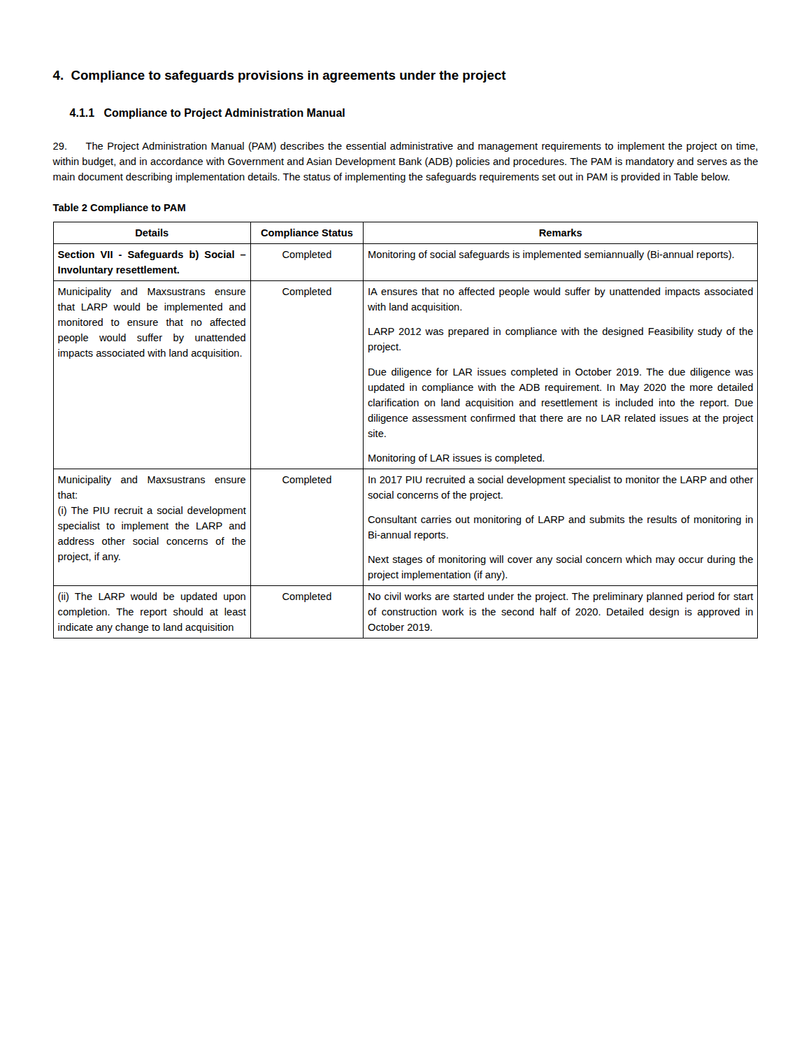4. Compliance to safeguards provisions in agreements under the project
4.1.1 Compliance to Project Administration Manual
29. The Project Administration Manual (PAM) describes the essential administrative and management requirements to implement the project on time, within budget, and in accordance with Government and Asian Development Bank (ADB) policies and procedures. The PAM is mandatory and serves as the main document describing implementation details. The status of implementing the safeguards requirements set out in PAM is provided in Table below.
Table 2 Compliance to PAM
| Details | Compliance Status | Remarks |
| --- | --- | --- |
| Section VII - Safeguards b) Social – Involuntary resettlement. | Completed | Monitoring of social safeguards is implemented semiannually (Bi-annual reports). |
| Municipality and Maxsustrans ensure that LARP would be implemented and monitored to ensure that no affected people would suffer by unattended impacts associated with land acquisition. | Completed | IA ensures that no affected people would suffer by unattended impacts associated with land acquisition. LARP 2012 was prepared in compliance with the designed Feasibility study of the project. Due diligence for LAR issues completed in October 2019. The due diligence was updated in compliance with the ADB requirement. In May 2020 the more detailed clarification on land acquisition and resettlement is included into the report. Due diligence assessment confirmed that there are no LAR related issues at the project site. Monitoring of LAR issues is completed. |
| Municipality and Maxsustrans ensure that: (i) The PIU recruit a social development specialist to implement the LARP and address other social concerns of the project, if any. | Completed | In 2017 PIU recruited a social development specialist to monitor the LARP and other social concerns of the project. Consultant carries out monitoring of LARP and submits the results of monitoring in Bi-annual reports. Next stages of monitoring will cover any social concern which may occur during the project implementation (if any). |
| (ii) The LARP would be updated upon completion. The report should at least indicate any change to land acquisition | Completed | No civil works are started under the project. The preliminary planned period for start of construction work is the second half of 2020. Detailed design is approved in October 2019. |